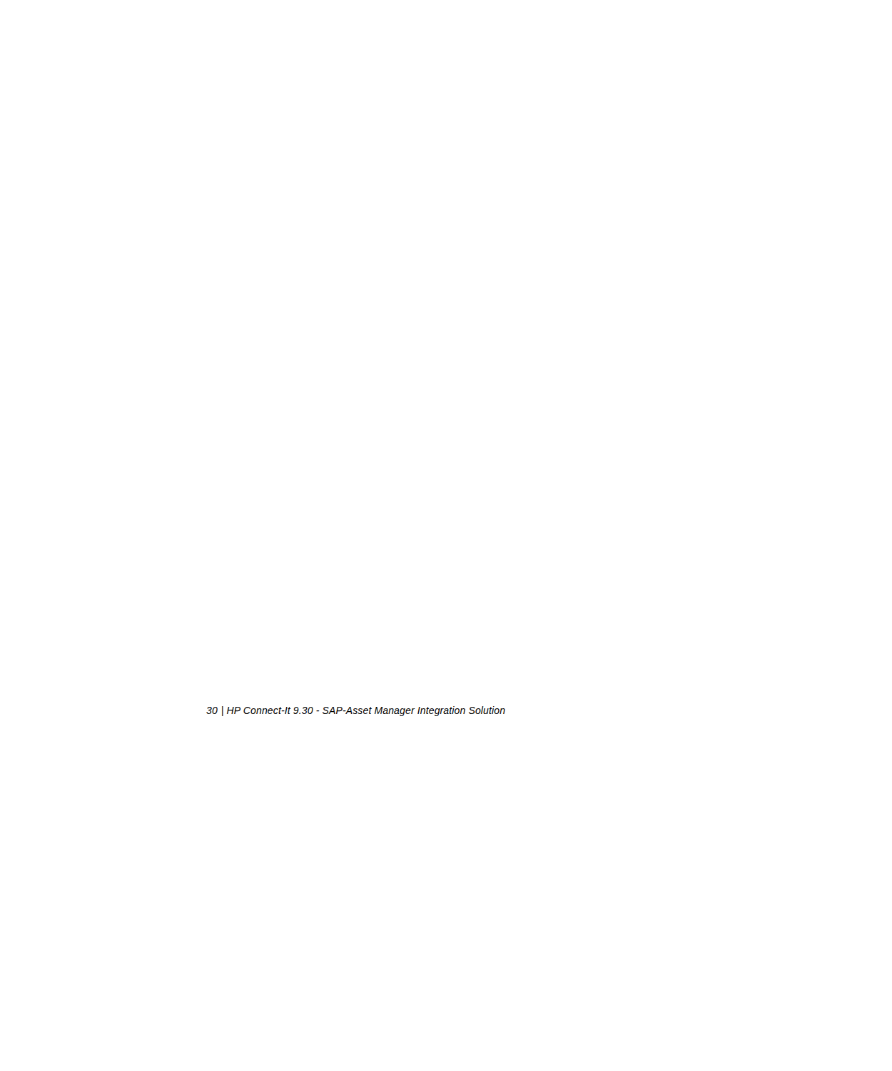30| HP Connect-It 9.30 - SAP-Asset Manager Integration Solution